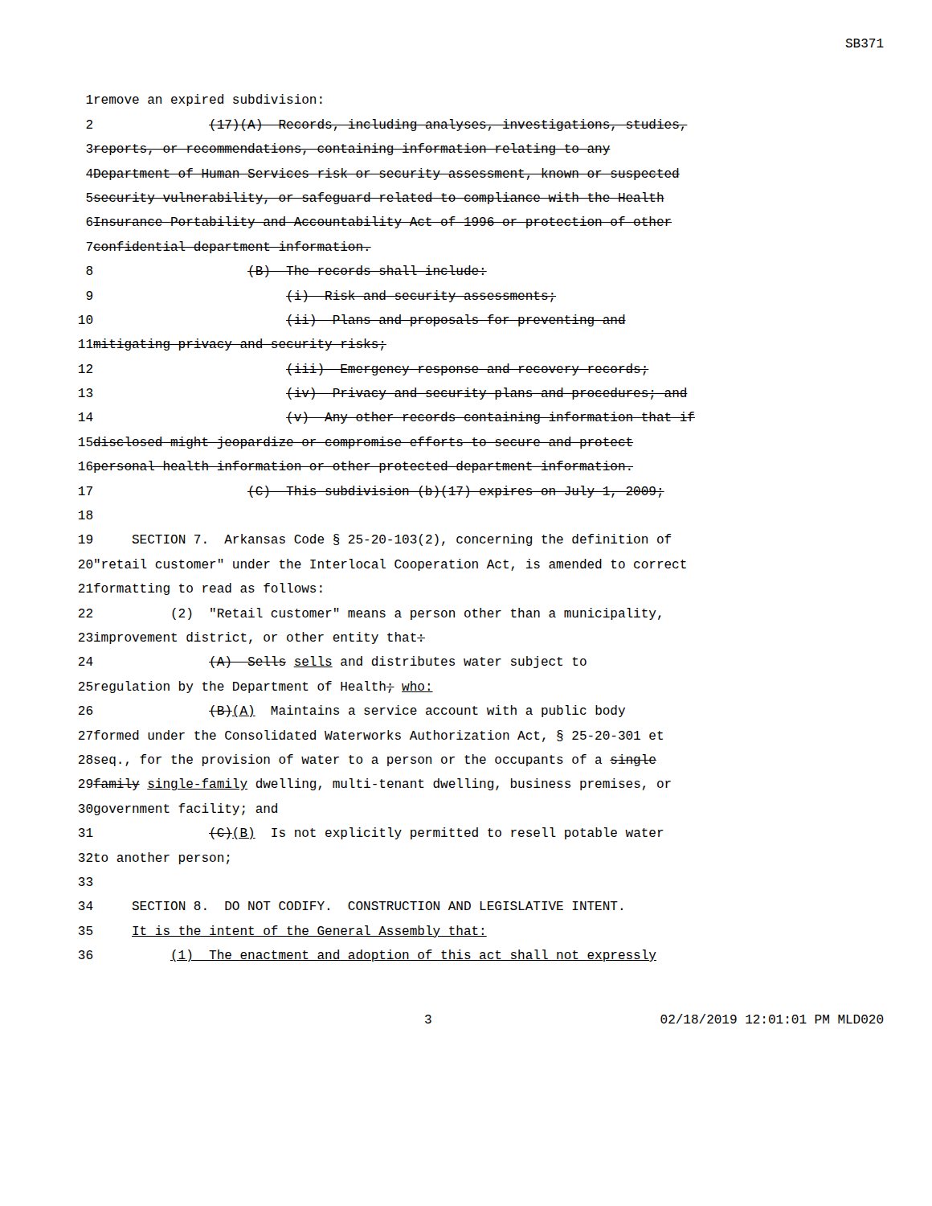SB371
| 1 | remove an expired subdivision: |
| 2 | (17)(A) Records, including analyses, investigations, studies, |
| 3 | reports, or recommendations, containing information relating to any |
| 4 | Department of Human Services risk or security assessment, known or suspected |
| 5 | security vulnerability, or safeguard related to compliance with the Health |
| 6 | Insurance Portability and Accountability Act of 1996 or protection of other |
| 7 | confidential department information. |
| 8 | (B) The records shall include: |
| 9 | (i) Risk and security assessments; |
| 10 | (ii) Plans and proposals for preventing and |
| 11 | mitigating privacy and security risks; |
| 12 | (iii) Emergency response and recovery records; |
| 13 | (iv) Privacy and security plans and procedures; and |
| 14 | (v) Any other records containing information that if |
| 15 | disclosed might jeopardize or compromise efforts to secure and protect |
| 16 | personal health information or other protected department information. |
| 17 | (C) This subdivision (b)(17) expires on July 1, 2009; |
| 18 | |
| 19 | SECTION 7. Arkansas Code § 25-20-103(2), concerning the definition of |
| 20 | "retail customer" under the Interlocal Cooperation Act, is amended to correct |
| 21 | formatting to read as follows: |
| 22 | (2) "Retail customer" means a person other than a municipality, |
| 23 | improvement district, or other entity that : |
| 24 | (A) Sells sells and distributes water subject to |
| 25 | regulation by the Department of Health ; who: |
| 26 | (B) (A) Maintains a service account with a public body |
| 27 | formed under the Consolidated Waterworks Authorization Act, § 25-20-301 et |
| 28 | seq., for the provision of water to a person or the occupants of a single |
| 29 | family single-family dwelling, multi-tenant dwelling, business premises, or |
| 30 | government facility; and |
| 31 | (C) (B) Is not explicitly permitted to resell potable water |
| 32 | to another person; |
| 33 | |
| 34 | SECTION 8. DO NOT CODIFY. CONSTRUCTION AND LEGISLATIVE INTENT. |
| 35 | It is the intent of the General Assembly that: |
| 36 | (1) The enactment and adoption of this act shall not expressly |
3 02/18/2019 12:01:01 PM MLD020